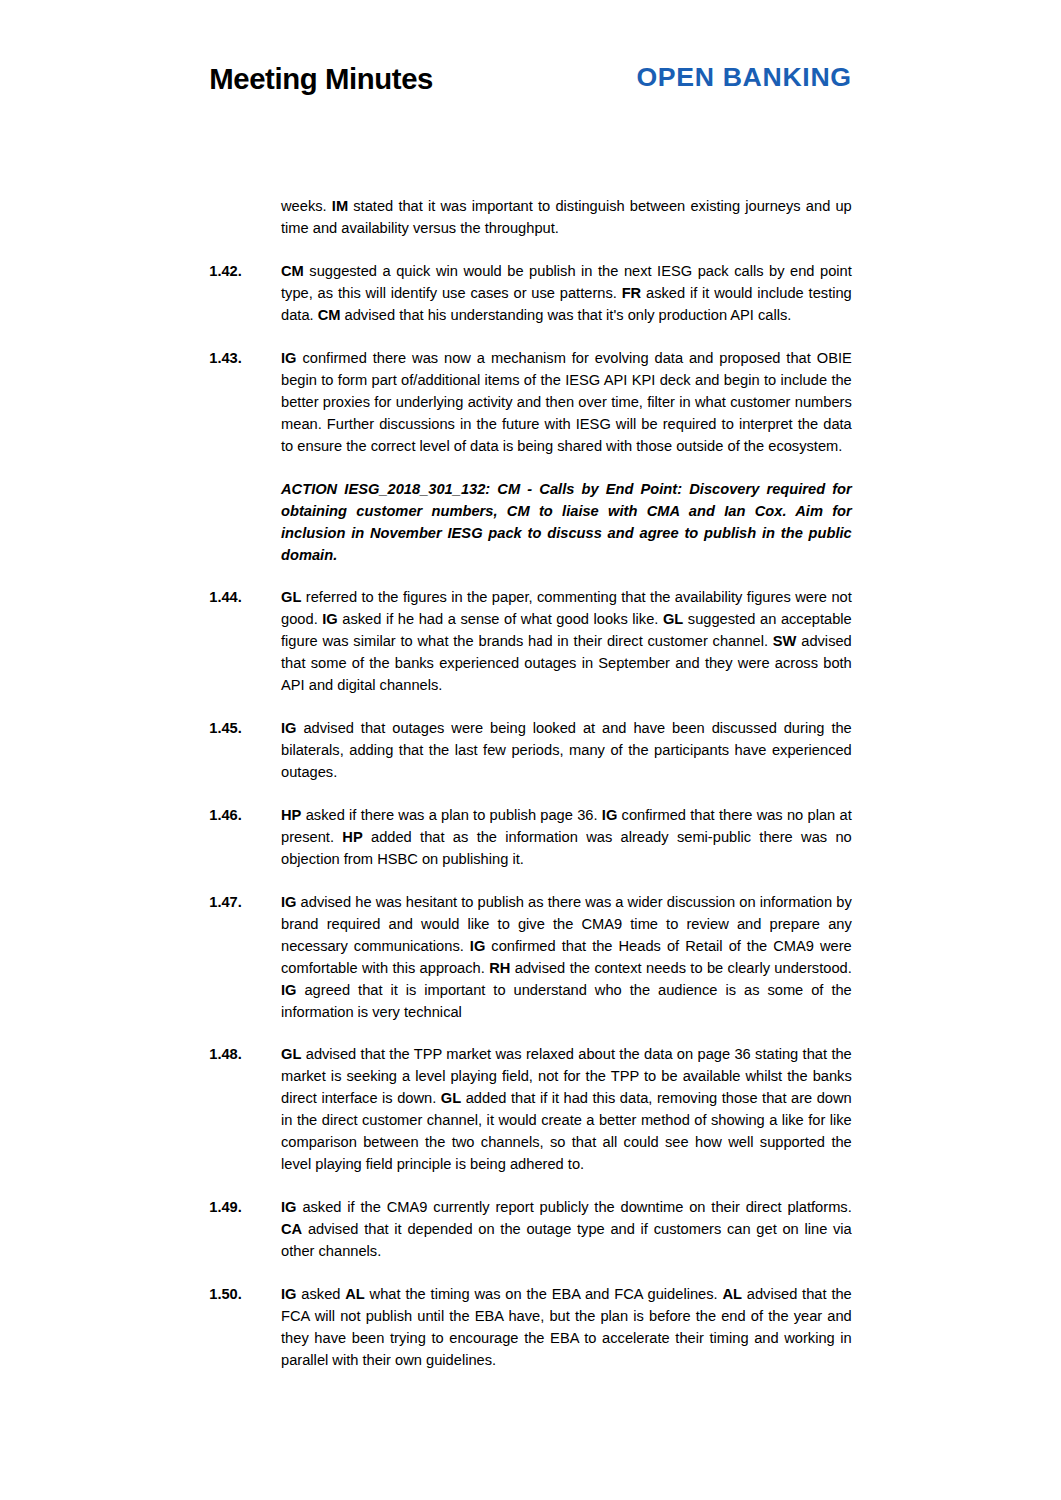Meeting Minutes
OPEN BANKING
weeks. IM stated that it was important to distinguish between existing journeys and up time and availability versus the throughput.
1.42.
CM suggested a quick win would be publish in the next IESG pack calls by end point type, as this will identify use cases or use patterns. FR asked if it would include testing data. CM advised that his understanding was that it's only production API calls.
1.43.
IG confirmed there was now a mechanism for evolving data and proposed that OBIE begin to form part of/additional items of the IESG API KPI deck and begin to include the better proxies for underlying activity and then over time, filter in what customer numbers mean. Further discussions in the future with IESG will be required to interpret the data to ensure the correct level of data is being shared with those outside of the ecosystem.
ACTION IESG_2018_301_132: CM - Calls by End Point: Discovery required for obtaining customer numbers, CM to liaise with CMA and Ian Cox. Aim for inclusion in November IESG pack to discuss and agree to publish in the public domain.
1.44.
GL referred to the figures in the paper, commenting that the availability figures were not good. IG asked if he had a sense of what good looks like. GL suggested an acceptable figure was similar to what the brands had in their direct customer channel. SW advised that some of the banks experienced outages in September and they were across both API and digital channels.
1.45.
IG advised that outages were being looked at and have been discussed during the bilaterals, adding that the last few periods, many of the participants have experienced outages.
1.46.
HP asked if there was a plan to publish page 36. IG confirmed that there was no plan at present. HP added that as the information was already semi-public there was no objection from HSBC on publishing it.
1.47.
IG advised he was hesitant to publish as there was a wider discussion on information by brand required and would like to give the CMA9 time to review and prepare any necessary communications. IG confirmed that the Heads of Retail of the CMA9 were comfortable with this approach. RH advised the context needs to be clearly understood. IG agreed that it is important to understand who the audience is as some of the information is very technical
1.48.
GL advised that the TPP market was relaxed about the data on page 36 stating that the market is seeking a level playing field, not for the TPP to be available whilst the banks direct interface is down. GL added that if it had this data, removing those that are down in the direct customer channel, it would create a better method of showing a like for like comparison between the two channels, so that all could see how well supported the level playing field principle is being adhered to.
1.49.
IG asked if the CMA9 currently report publicly the downtime on their direct platforms. CA advised that it depended on the outage type and if customers can get on line via other channels.
1.50.
IG asked AL what the timing was on the EBA and FCA guidelines. AL advised that the FCA will not publish until the EBA have, but the plan is before the end of the year and they have been trying to encourage the EBA to accelerate their timing and working in parallel with their own guidelines.